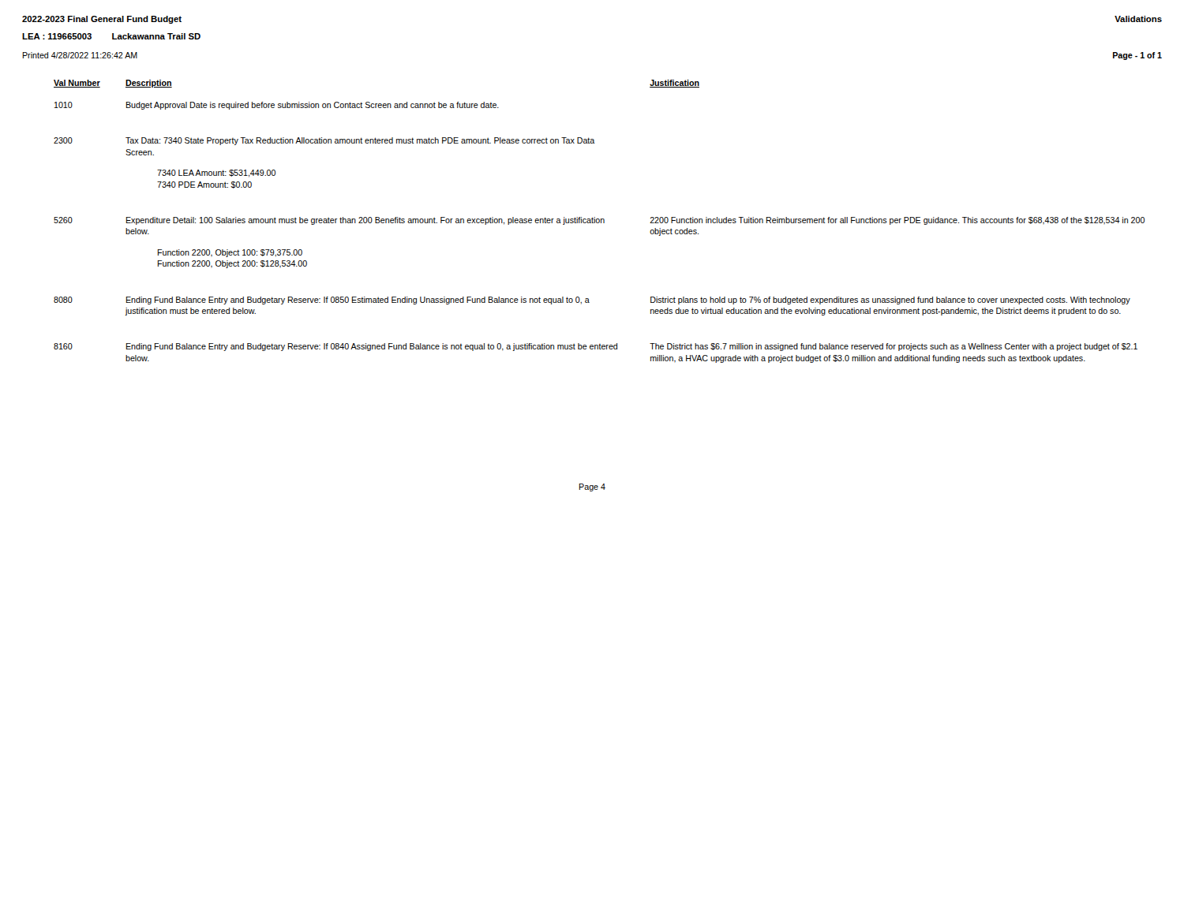2022-2023 Final General Fund Budget
Validations
LEA : 119665003 Lackawanna Trail SD
Printed 4/28/2022 11:26:42 AM
Page - 1 of 1
| Val Number | Description | Justification |
| --- | --- | --- |
| 1010 | Budget Approval Date is required before submission on Contact Screen and cannot be a future date. | |
| 2300 | Tax Data: 7340 State Property Tax Reduction Allocation amount entered must match PDE amount. Please correct on Tax Data Screen. 7340 LEA Amount: $531,449.00 7340 PDE Amount: $0.00 | |
| 5260 | Expenditure Detail: 100 Salaries amount must be greater than 200 Benefits amount. For an exception, please enter a justification below. Function 2200, Object 100: $79,375.00 Function 2200, Object 200: $128,534.00 | 2200 Function includes Tuition Reimbursement for all Functions per PDE guidance. This accounts for $68,438 of the $128,534 in 200 object codes. |
| 8080 | Ending Fund Balance Entry and Budgetary Reserve: If 0850 Estimated Ending Unassigned Fund Balance is not equal to 0, a justification must be entered below. | District plans to hold up to 7% of budgeted expenditures as unassigned fund balance to cover unexpected costs. With technology needs due to virtual education and the evolving educational environment post-pandemic, the District deems it prudent to do so. |
| 8160 | Ending Fund Balance Entry and Budgetary Reserve: If 0840 Assigned Fund Balance is not equal to 0, a justification must be entered below. | The District has $6.7 million in assigned fund balance reserved for projects such as a Wellness Center with a project budget of $2.1 million, a HVAC upgrade with a project budget of $3.0 million and additional funding needs such as textbook updates. |
Page 4